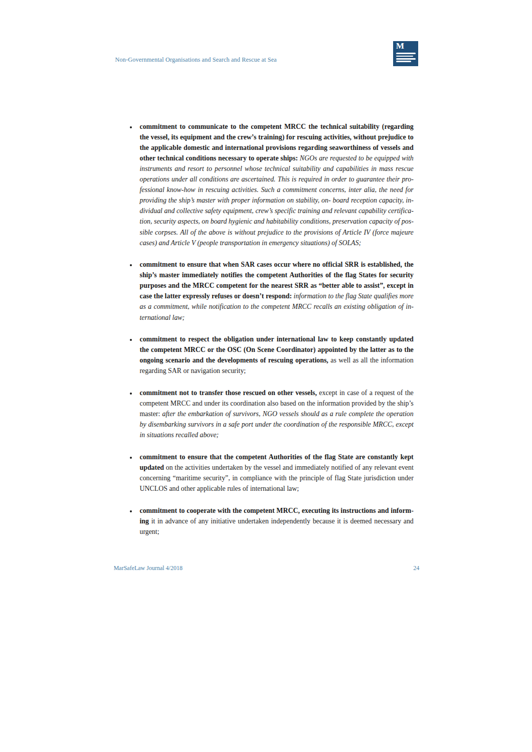Non-Governmental Organisations and Search and Rescue at Sea
M
commitment to communicate to the competent MRCC the technical suitability (regarding the vessel, its equipment and the crew’s training) for rescuing activities, without prejudice to the applicable domestic and international provisions regarding seaworthiness of vessels and other technical conditions necessary to operate ships: NGOs are requested to be equipped with instruments and resort to personnel whose technical suitability and capabilities in mass rescue operations under all conditions are ascertained. This is required in order to guarantee their professional know-how in rescuing activities. Such a commitment concerns, inter alia, the need for providing the ship’s master with proper information on stability, on- board reception capacity, individual and collective safety equipment, crew’s specific training and relevant capability certification, security aspects, on board hygienic and habitability conditions, preservation capacity of possible corpses. All of the above is without prejudice to the provisions of Article IV (force majeure cases) and Article V (people transportation in emergency situations) of SOLAS;
commitment to ensure that when SAR cases occur where no official SRR is established, the ship’s master immediately notifies the competent Authorities of the flag States for security purposes and the MRCC competent for the nearest SRR as “better able to assist”, except in case the latter expressly refuses or doesn’t respond: information to the flag State qualifies more as a commitment, while notification to the competent MRCC recalls an existing obligation of international law;
commitment to respect the obligation under international law to keep constantly updated the competent MRCC or the OSC (On Scene Coordinator) appointed by the latter as to the ongoing scenario and the developments of rescuing operations, as well as all the information regarding SAR or navigation security;
commitment not to transfer those rescued on other vessels, except in case of a request of the competent MRCC and under its coordination also based on the information provided by the ship’s master: after the embarkation of survivors, NGO vessels should as a rule complete the operation by disembarking survivors in a safe port under the coordination of the responsible MRCC, except in situations recalled above;
commitment to ensure that the competent Authorities of the flag State are constantly kept updated on the activities undertaken by the vessel and immediately notified of any relevant event concerning “maritime security”, in compliance with the principle of flag State jurisdiction under UNCLOS and other applicable rules of international law;
commitment to cooperate with the competent MRCC, executing its instructions and informing it in advance of any initiative undertaken independently because it is deemed necessary and urgent;
MarSafeLaw Journal 4/2018
24